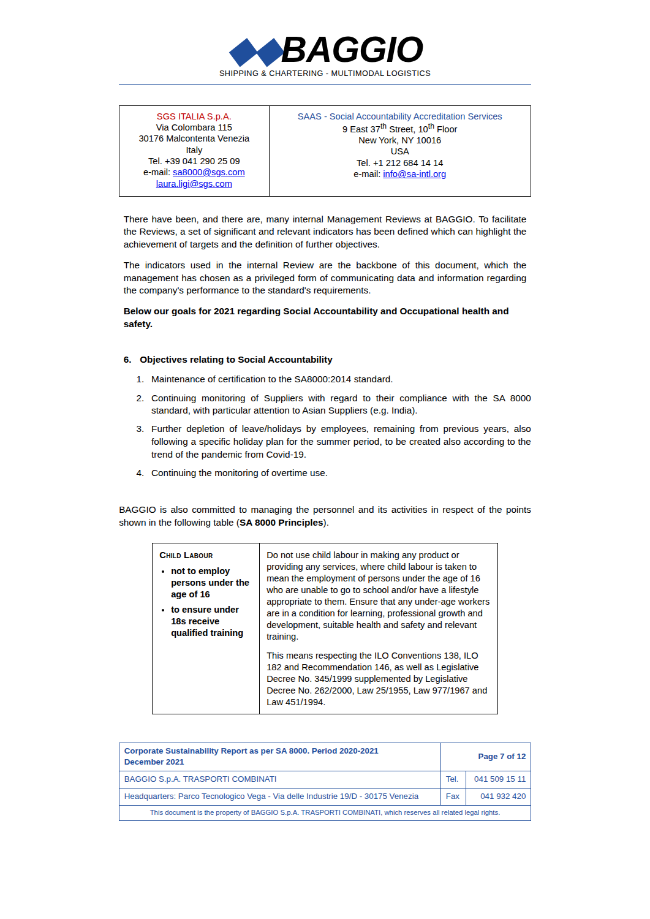◆◆BAGGIO
SHIPPING & CHARTERING - MULTIMODAL LOGISTICS
| SGS ITALIA S.p.A. Via Colombara 115 30176 Malcontenta Venezia Italy Tel. +39 041 290 25 09 e-mail: sa8000@sgs.com laura.ligi@sgs.com | SAAS - Social Accountability Accreditation Services 9 East 37 th Street, 10 th Floor New York, NY 10016 USA Tel. +1 212 684 14 14 e-mail: info@sa-intl.org |
There have been, and there are, many internal Management Reviews at BAGGIO. To facilitate the Reviews, a set of significant and relevant indicators has been defined which can highlight the achievement of targets and the definition of further objectives.
The indicators used in the internal Review are the backbone of this document, which the management has chosen as a privileged form of communicating data and information regarding the company's performance to the standard's requirements.
Below our goals for 2021 regarding Social Accountability and Occupational health and safety.
6. Objectives relating to Social Accountability
Maintenance of certification to the SA8000:2014 standard.
Continuing monitoring of Suppliers with regard to their compliance with the SA 8000 standard, with particular attention to Asian Suppliers (e.g. India).
Further depletion of leave/holidays by employees, remaining from previous years, also following a specific holiday plan for the summer period, to be created also according to the trend of the pandemic from Covid-19.
Continuing the monitoring of overtime use.
BAGGIO is also committed to managing the personnel and its activities in respect of the points shown in the following table (SA 8000 Principles).
| Child Labour not to employ persons under the age of 16 to ensure under 18s receive qualified training | Do not use child labour in making any product or providing any services, where child labour is taken to mean the employment of persons under the age of 16 who are unable to go to school and/or have a lifestyle appropriate to them. Ensure that any under-age workers are in a condition for learning, professional growth and development, suitable health and safety and relevant training. This means respecting the ILO Conventions 138, ILO 182 and Recommendation 146, as well as Legislative Decree No. 345/1999 supplemented by Legislative Decree No. 262/2000, Law 25/1955, Law 977/1967 and Law 451/1994. |
| Corporate Sustainability Report as per SA 8000. Period 2020-2021 December 2021 | Page 7 of 12 |
| BAGGIO S.p.A. TRASPORTI COMBINATI | Tel. | 041 509 15 11 |
| Headquarters: Parco Tecnologico Vega - Via delle Industrie 19/D - 30175 Venezia | Fax | 041 932 420 |
| This document is the property of BAGGIO S.p.A. TRASPORTI COMBINATI, which reserves all related legal rights. |